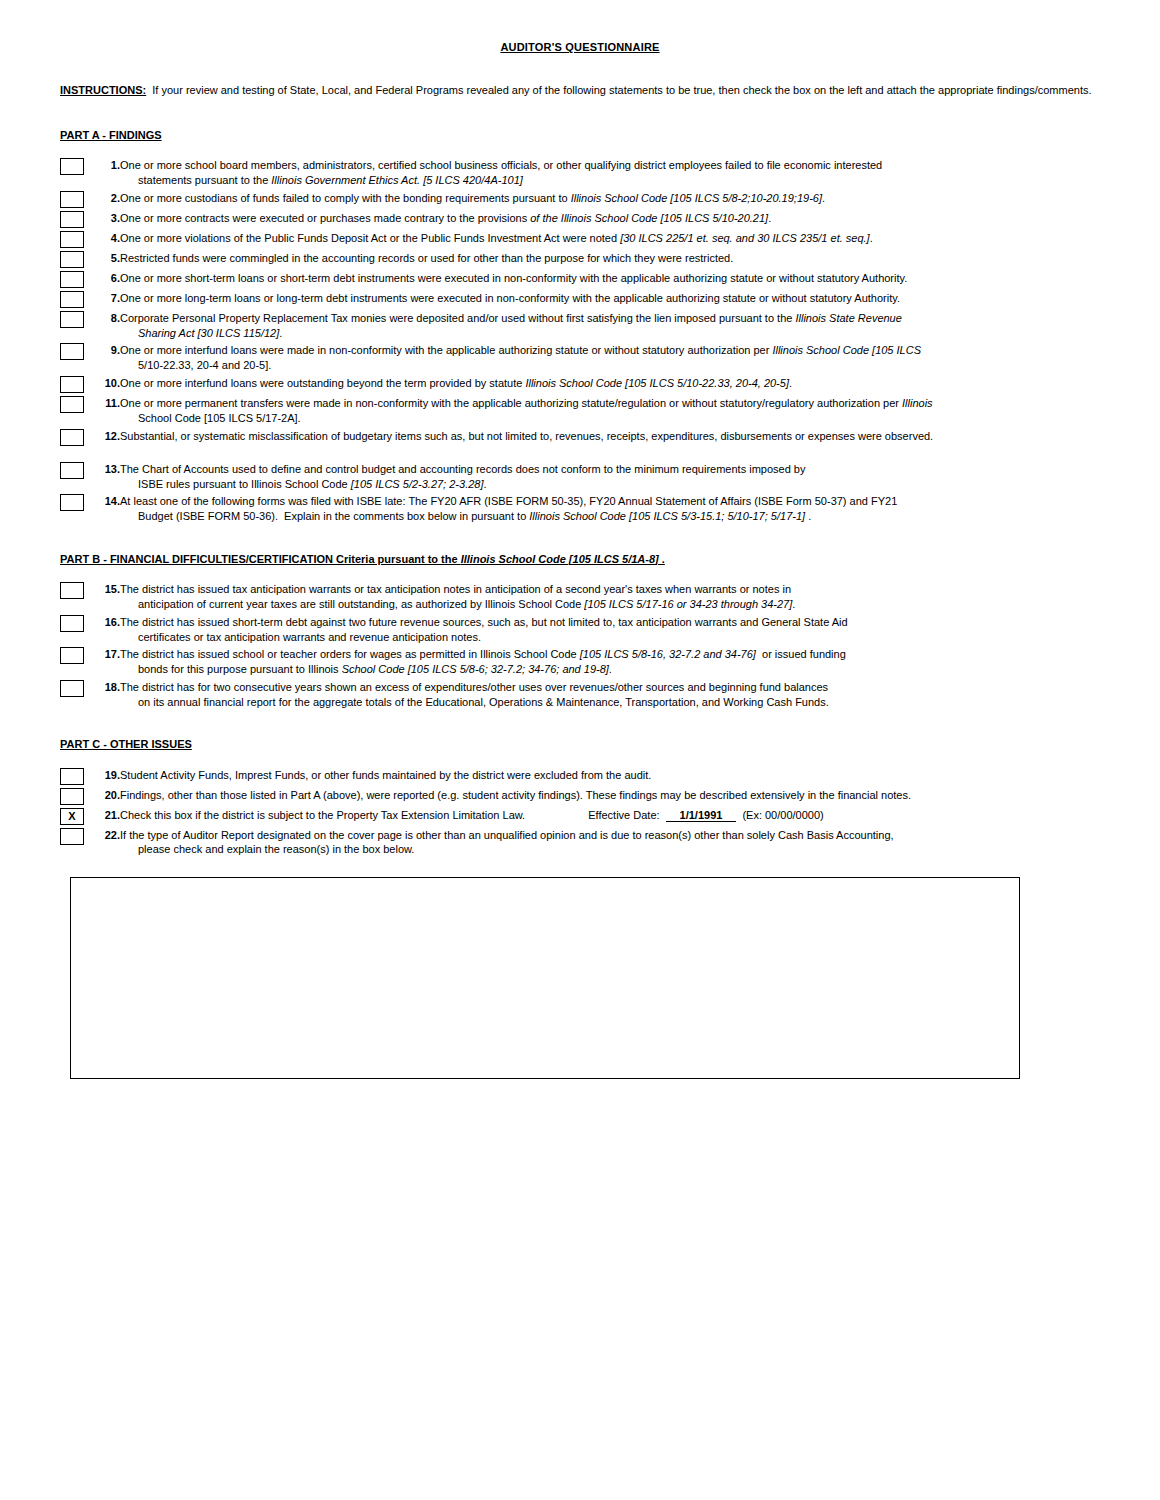AUDITOR'S QUESTIONNAIRE
INSTRUCTIONS: If your review and testing of State, Local, and Federal Programs revealed any of the following statements to be true, then check the box on the left and attach the appropriate findings/comments.
PART A - FINDINGS
| | 1. | One or more school board members, administrators, certified school business officials, or other qualifying district employees failed to file economic interested statements pursuant to the Illinois Government Ethics Act. [5 ILCS 420/4A-101] |
| | 2. | One or more custodians of funds failed to comply with the bonding requirements pursuant to Illinois School Code [105 ILCS 5/8-2;10-20.19;19-6] . |
| | 3. | One or more contracts were executed or purchases made contrary to the provisions of the Illinois School Code [105 ILCS 5/10-20.21] . |
| | 4. | One or more violations of the Public Funds Deposit Act or the Public Funds Investment Act were noted [30 ILCS 225/1 et. seq. and 30 ILCS 235/1 et. seq.] . |
| | 5. | Restricted funds were commingled in the accounting records or used for other than the purpose for which they were restricted. |
| | 6. | One or more short-term loans or short-term debt instruments were executed in non-conformity with the applicable authorizing statute or without statutory Authority. |
| | 7. | One or more long-term loans or long-term debt instruments were executed in non-conformity with the applicable authorizing statute or without statutory Authority. |
| | 8. | Corporate Personal Property Replacement Tax monies were deposited and/or used without first satisfying the lien imposed pursuant to the Illinois State Revenue Sharing Act [30 ILCS 115/12] . |
| | 9. | One or more interfund loans were made in non-conformity with the applicable authorizing statute or without statutory authorization per Illinois School Code [105 ILCS 5/10-22.33, 20-4 and 20-5]. |
| | 10. | One or more interfund loans were outstanding beyond the term provided by statute Illinois School Code [105 ILCS 5/10-22.33, 20-4, 20-5] . |
| | 11. | One or more permanent transfers were made in non-conformity with the applicable authorizing statute/regulation or without statutory/regulatory authorization per Illinois School Code [105 ILCS 5/17-2A]. |
| | 12. | Substantial, or systematic misclassification of budgetary items such as, but not limited to, revenues, receipts, expenditures, disbursements or expenses were observed. |
| | 13. | The Chart of Accounts used to define and control budget and accounting records does not conform to the minimum requirements imposed by ISBE rules pursuant to Illinois School Code [105 ILCS 5/2-3.27; 2-3.28] . |
| | 14. | At least one of the following forms was filed with ISBE late: The FY20 AFR (ISBE FORM 50-35), FY20 Annual Statement of Affairs (ISBE Form 50-37) and FY21 Budget (ISBE FORM 50-36). Explain in the comments box below in pursuant to Illinois School Code [105 ILCS 5/3-15.1; 5/10-17; 5/17-1] . |
PART B - FINANCIAL DIFFICULTIES/CERTIFICATION Criteria pursuant to the Illinois School Code [105 ILCS 5/1A-8] .
| | 15. | The district has issued tax anticipation warrants or tax anticipation notes in anticipation of a second year's taxes when warrants or notes in anticipation of current year taxes are still outstanding, as authorized by Illinois School Code [105 ILCS 5/17-16 or 34-23 through 34-27] . |
| | 16. | The district has issued short-term debt against two future revenue sources, such as, but not limited to, tax anticipation warrants and General State Aid certificates or tax anticipation warrants and revenue anticipation notes. |
| | 17. | The district has issued school or teacher orders for wages as permitted in Illinois School Code [105 ILCS 5/8-16, 32-7.2 and 34-76] or issued funding bonds for this purpose pursuant to Illinois School Code [105 ILCS 5/8-6; 32-7.2; 34-76; and 19-8] . |
| | 18. | The district has for two consecutive years shown an excess of expenditures/other uses over revenues/other sources and beginning fund balances on its annual financial report for the aggregate totals of the Educational, Operations & Maintenance, Transportation, and Working Cash Funds. |
PART C - OTHER ISSUES
| | 19. | Student Activity Funds, Imprest Funds, or other funds maintained by the district were excluded from the audit. |
| | 20. | Findings, other than those listed in Part A (above), were reported (e.g. student activity findings). These findings may be described extensively in the financial notes. |
| X | 21. | Check this box if the district is subject to the Property Tax Extension Limitation Law. Effective Date: 1/1/1991 (Ex: 00/00/0000) |
| | 22. | If the type of Auditor Report designated on the cover page is other than an unqualified opinion and is due to reason(s) other than solely Cash Basis Accounting, please check and explain the reason(s) in the box below. |